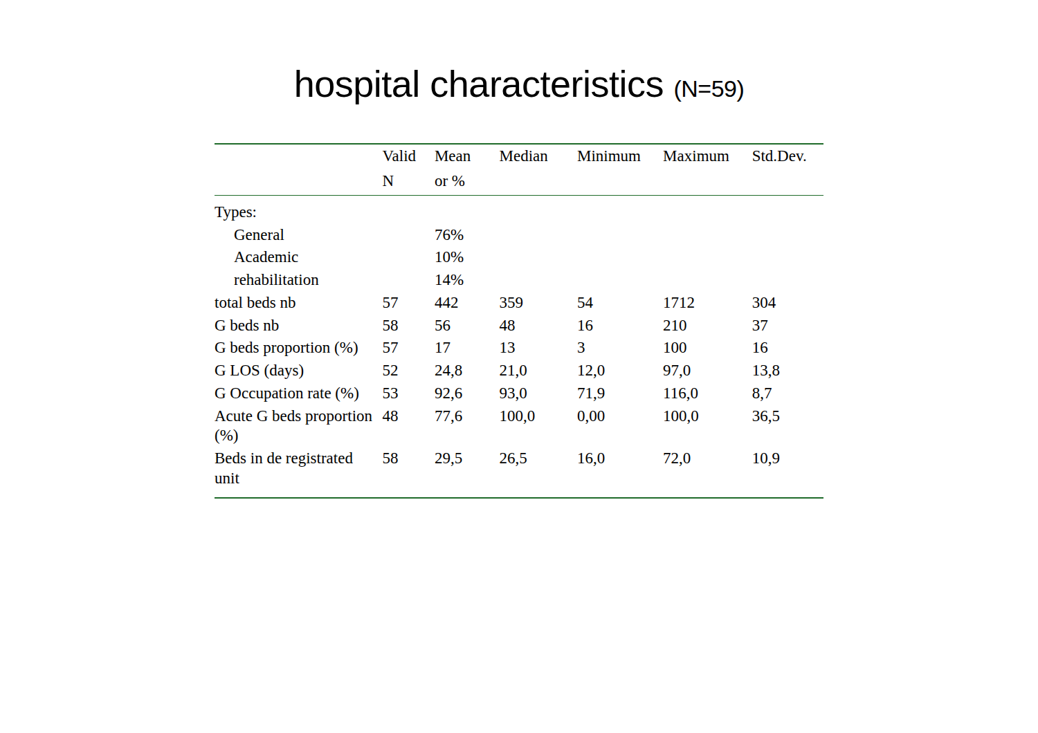hospital characteristics (N=59)
| | Valid | Mean | Median | Minimum | Maximum | Std.Dev. |
| --- | --- | --- | --- | --- | --- | --- |
| | N | or % | | | | |
| Types: | | | | | | |
| General | | 76% | | | | |
| Academic | | 10% | | | | |
| rehabilitation | | 14% | | | | |
| total beds nb | 57 | 442 | 359 | 54 | 1712 | 304 |
| G beds nb | 58 | 56 | 48 | 16 | 210 | 37 |
| G beds proportion (%) | 57 | 17 | 13 | 3 | 100 | 16 |
| G LOS (days) | 52 | 24,8 | 21,0 | 12,0 | 97,0 | 13,8 |
| G Occupation rate (%) | 53 | 92,6 | 93,0 | 71,9 | 116,0 | 8,7 |
| Acute G beds proportion (%) | 48 | 77,6 | 100,0 | 0,00 | 100,0 | 36,5 |
| Beds in de registrated unit | 58 | 29,5 | 26,5 | 16,0 | 72,0 | 10,9 |